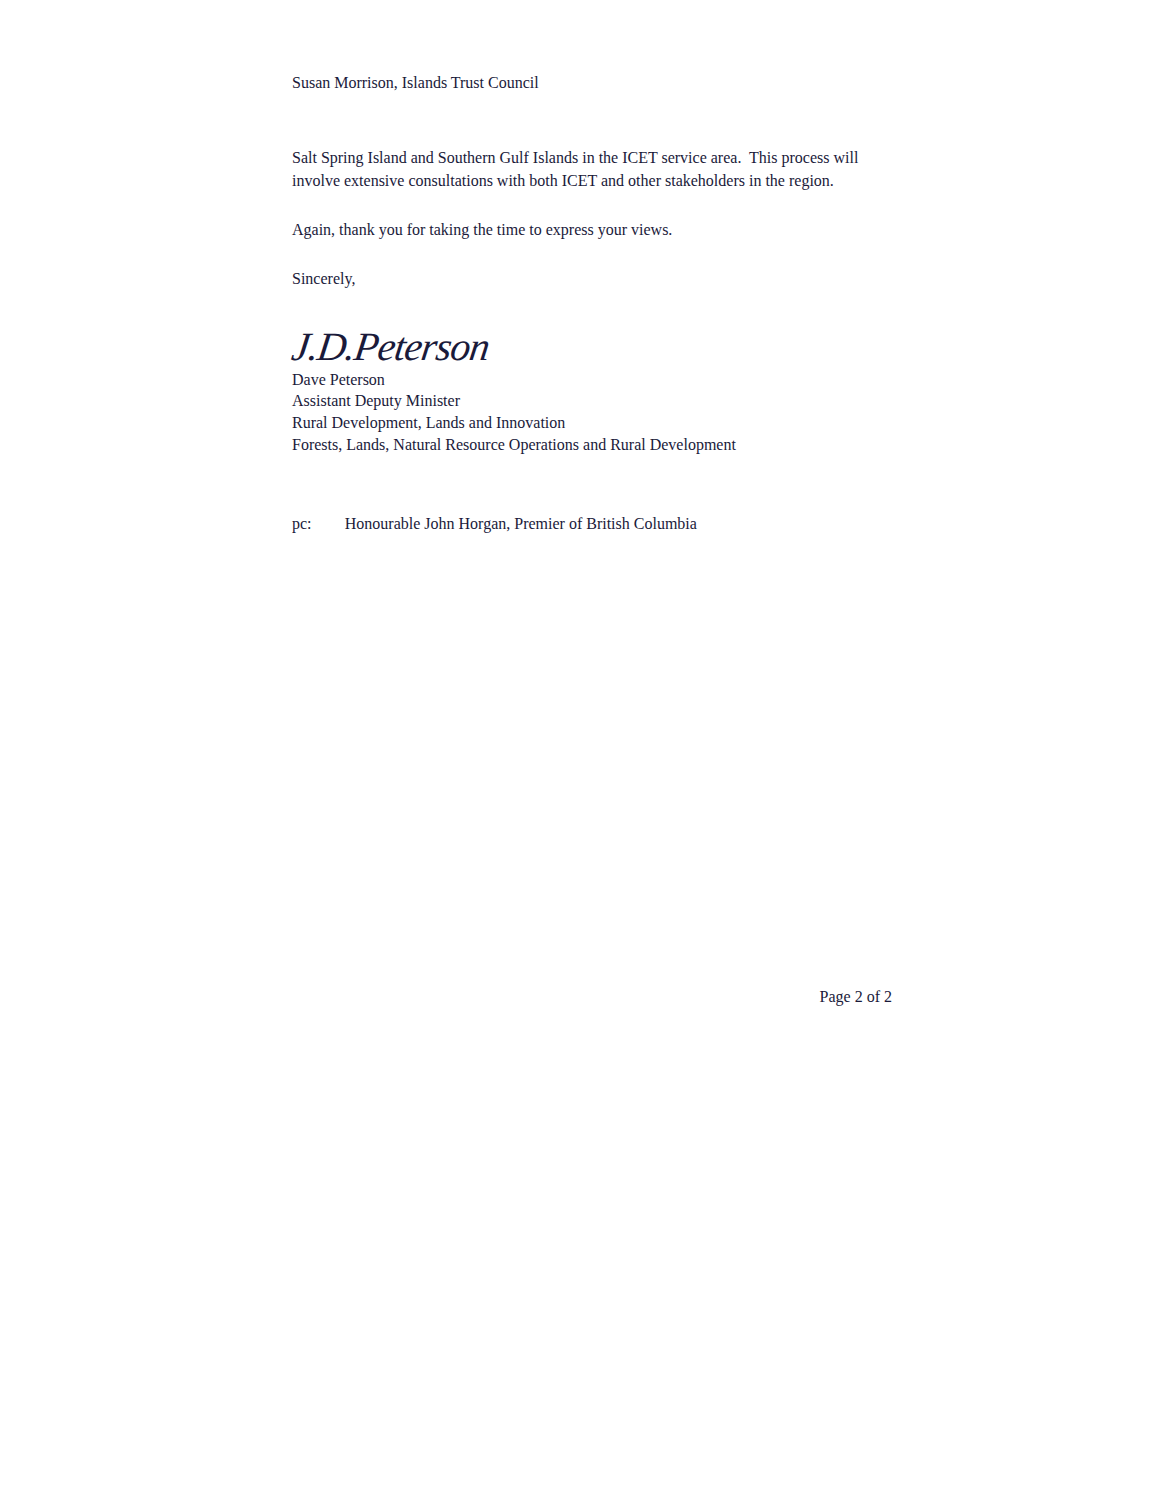Susan Morrison, Islands Trust Council
Salt Spring Island and Southern Gulf Islands in the ICET service area. This process will involve extensive consultations with both ICET and other stakeholders in the region.
Again, thank you for taking the time to express your views.
Sincerely,
J.D.Peterson
Dave Peterson
Assistant Deputy Minister
Rural Development, Lands and Innovation
Forests, Lands, Natural Resource Operations and Rural Development
pc: Honourable John Horgan, Premier of British Columbia
Page 2 of 2